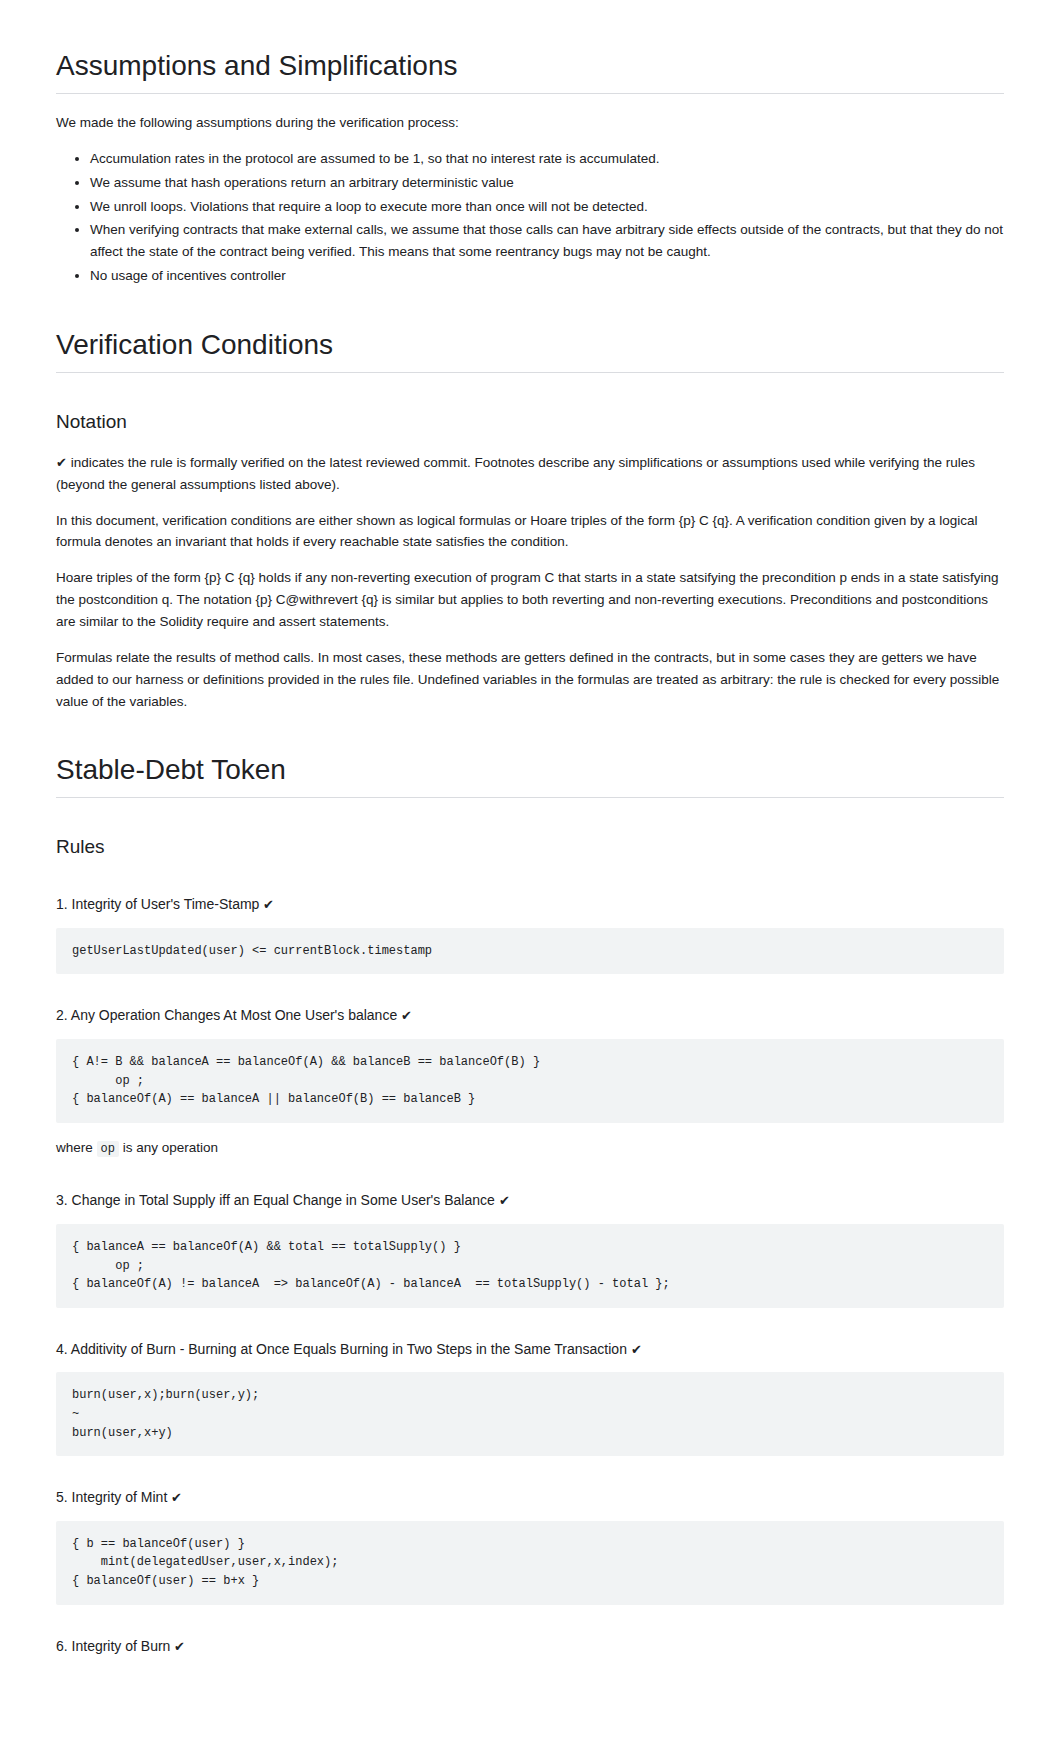Assumptions and Simplifications
We made the following assumptions during the verification process:
Accumulation rates in the protocol are assumed to be 1, so that no interest rate is accumulated.
We assume that hash operations return an arbitrary deterministic value
We unroll loops. Violations that require a loop to execute more than once will not be detected.
When verifying contracts that make external calls, we assume that those calls can have arbitrary side effects outside of the contracts, but that they do not affect the state of the contract being verified. This means that some reentrancy bugs may not be caught.
No usage of incentives controller
Verification Conditions
Notation
✔ indicates the rule is formally verified on the latest reviewed commit. Footnotes describe any simplifications or assumptions used while verifying the rules (beyond the general assumptions listed above).
In this document, verification conditions are either shown as logical formulas or Hoare triples of the form {p} C {q}. A verification condition given by a logical formula denotes an invariant that holds if every reachable state satisfies the condition.
Hoare triples of the form {p} C {q} holds if any non-reverting execution of program C that starts in a state satsifying the precondition p ends in a state satisfying the postcondition q. The notation {p} C@withrevert {q} is similar but applies to both reverting and non-reverting executions. Preconditions and postconditions are similar to the Solidity require and assert statements.
Formulas relate the results of method calls. In most cases, these methods are getters defined in the contracts, but in some cases they are getters we have added to our harness or definitions provided in the rules file. Undefined variables in the formulas are treated as arbitrary: the rule is checked for every possible value of the variables.
Stable-Debt Token
Rules
1. Integrity of User's Time-Stamp ✔
getUserLastUpdated(user) <= currentBlock.timestamp
2. Any Operation Changes At Most One User's balance ✔
{ A!= B && balanceA == balanceOf(A) && balanceB == balanceOf(B) }
      op ;
{ balanceOf(A) == balanceA || balanceOf(B) == balanceB }
where op is any operation
3. Change in Total Supply iff an Equal Change in Some User's Balance ✔
{ balanceA == balanceOf(A) && total == totalSupply() }
      op ;
{ balanceOf(A) != balanceA  => balanceOf(A) - balanceA  == totalSupply() - total };
4. Additivity of Burn - Burning at Once Equals Burning in Two Steps in the Same Transaction ✔
burn(user,x);burn(user,y);
~
burn(user,x+y)
5. Integrity of Mint ✔
{ b == balanceOf(user) }
    mint(delegatedUser,user,x,index);
{ balanceOf(user) == b+x }
6. Integrity of Burn ✔